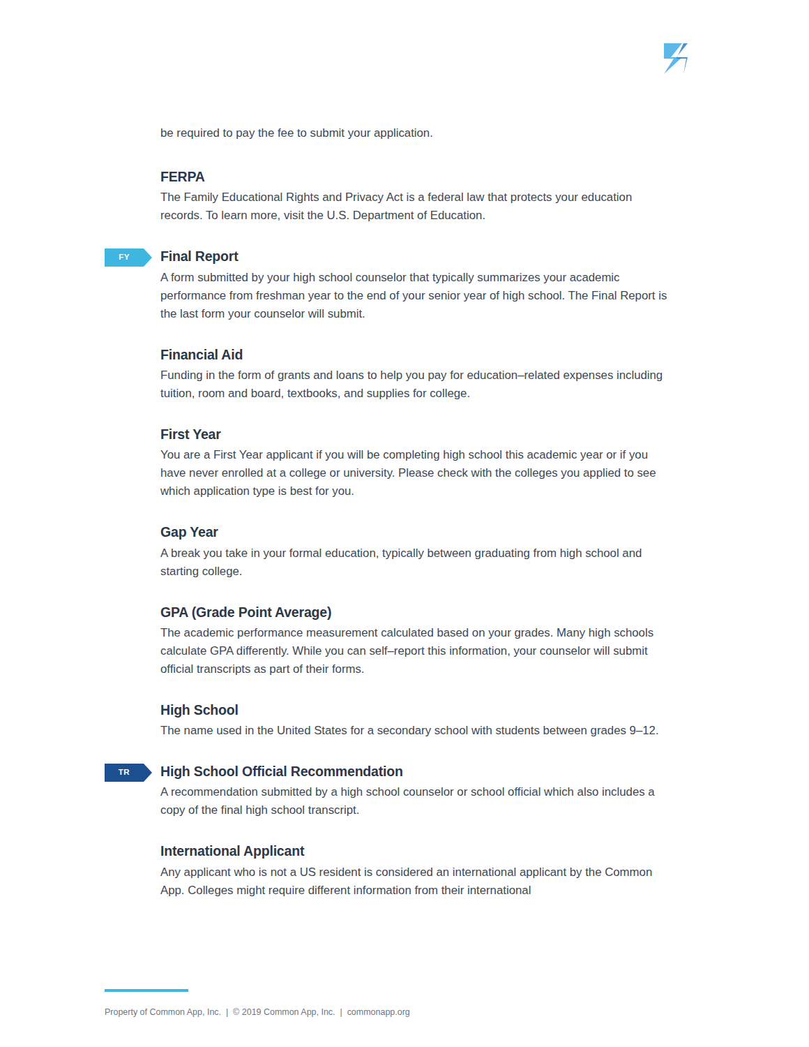be required to pay the fee to submit your application.
FERPA
The Family Educational Rights and Privacy Act is a federal law that protects your education records. To learn more, visit the U.S. Department of Education.
FY
Final Report
A form submitted by your high school counselor that typically summarizes your academic performance from freshman year to the end of your senior year of high school. The Final Report is the last form your counselor will submit.
Financial Aid
Funding in the form of grants and loans to help you pay for education–related expenses including tuition, room and board, textbooks, and supplies for college.
First Year
You are a First Year applicant if you will be completing high school this academic year or if you have never enrolled at a college or university. Please check with the colleges you applied to see which application type is best for you.
Gap Year
A break you take in your formal education, typically between graduating from high school and starting college.
GPA (Grade Point Average)
The academic performance measurement calculated based on your grades. Many high schools calculate GPA differently. While you can self–report this information, your counselor will submit official transcripts as part of their forms.
High School
The name used in the United States for a secondary school with students between grades 9–12.
TR
High School Official Recommendation
A recommendation submitted by a high school counselor or school official which also includes a copy of the final high school transcript.
International Applicant
Any applicant who is not a US resident is considered an international applicant by the Common App. Colleges might require different information from their international
Property of Common App, Inc. | © 2019 Common App, Inc. | commonapp.org